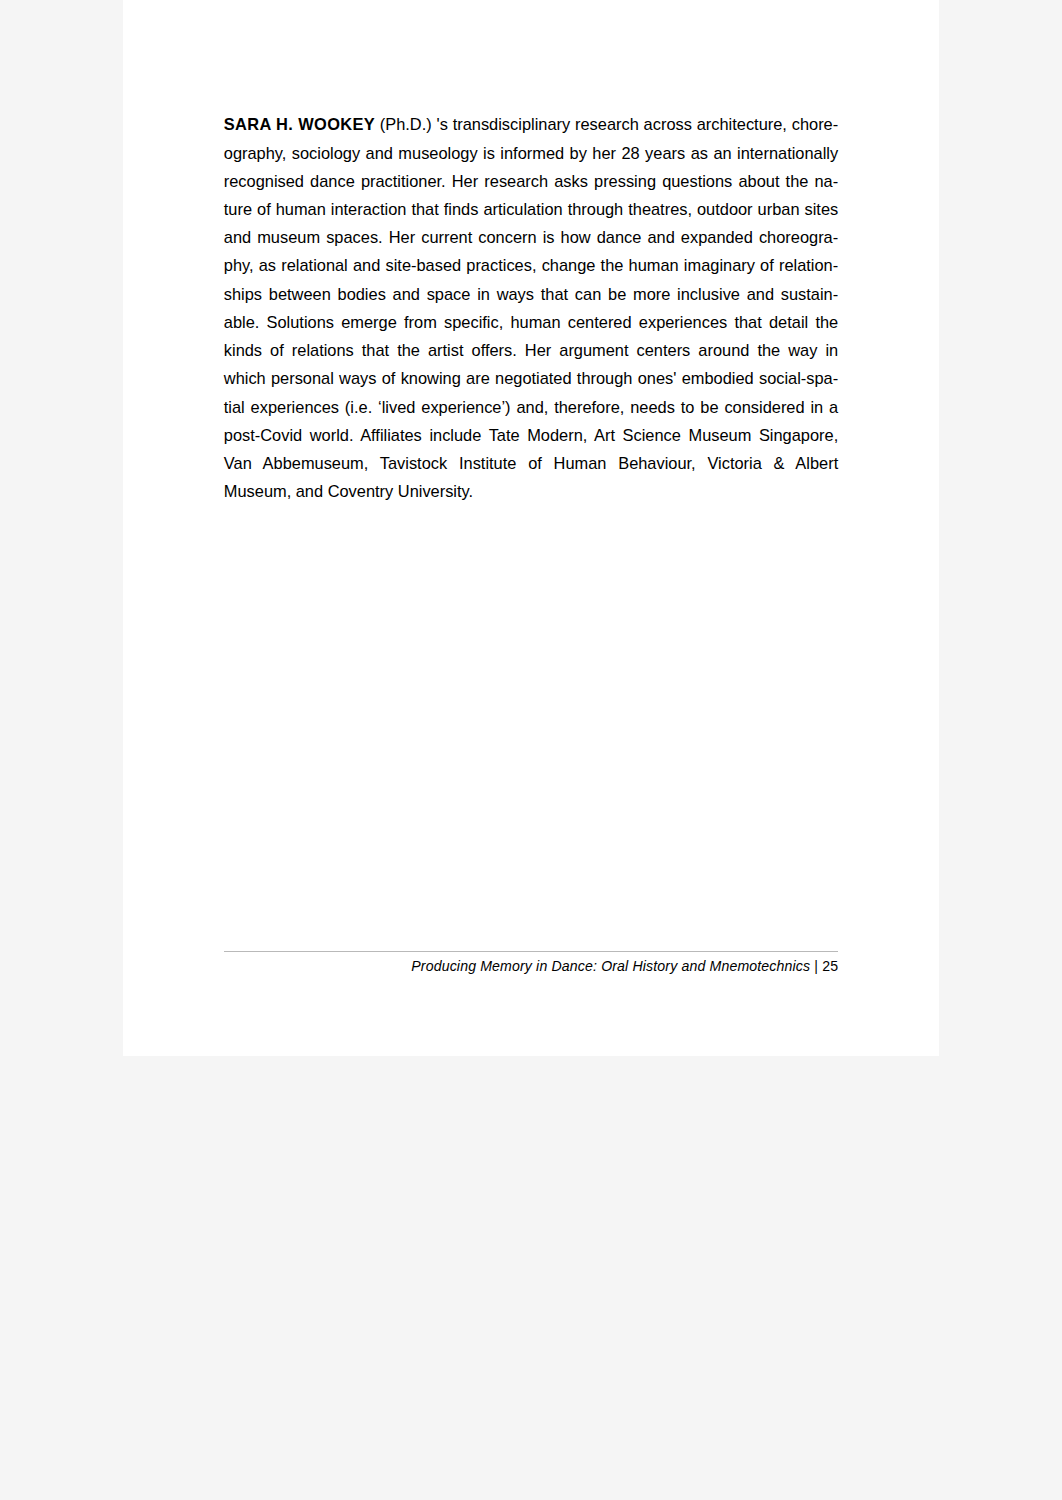SARA H. WOOKEY (Ph.D.) 's transdisciplinary research across architecture, choreography, sociology and museology is informed by her 28 years as an internationally recognised dance practitioner. Her research asks pressing questions about the nature of human interaction that finds articulation through theatres, outdoor urban sites and museum spaces. Her current concern is how dance and expanded choreography, as relational and site-based practices, change the human imaginary of relationships between bodies and space in ways that can be more inclusive and sustainable. Solutions emerge from specific, human centered experiences that detail the kinds of relations that the artist offers. Her argument centers around the way in which personal ways of knowing are negotiated through ones' embodied social-spatial experiences (i.e. ‘lived experience’) and, therefore, needs to be considered in a post-Covid world. Affiliates include Tate Modern, Art Science Museum Singapore, Van Abbemuseum, Tavistock Institute of Human Behaviour, Victoria & Albert Museum, and Coventry University.
Producing Memory in Dance: Oral History and Mnemotechnics | 25